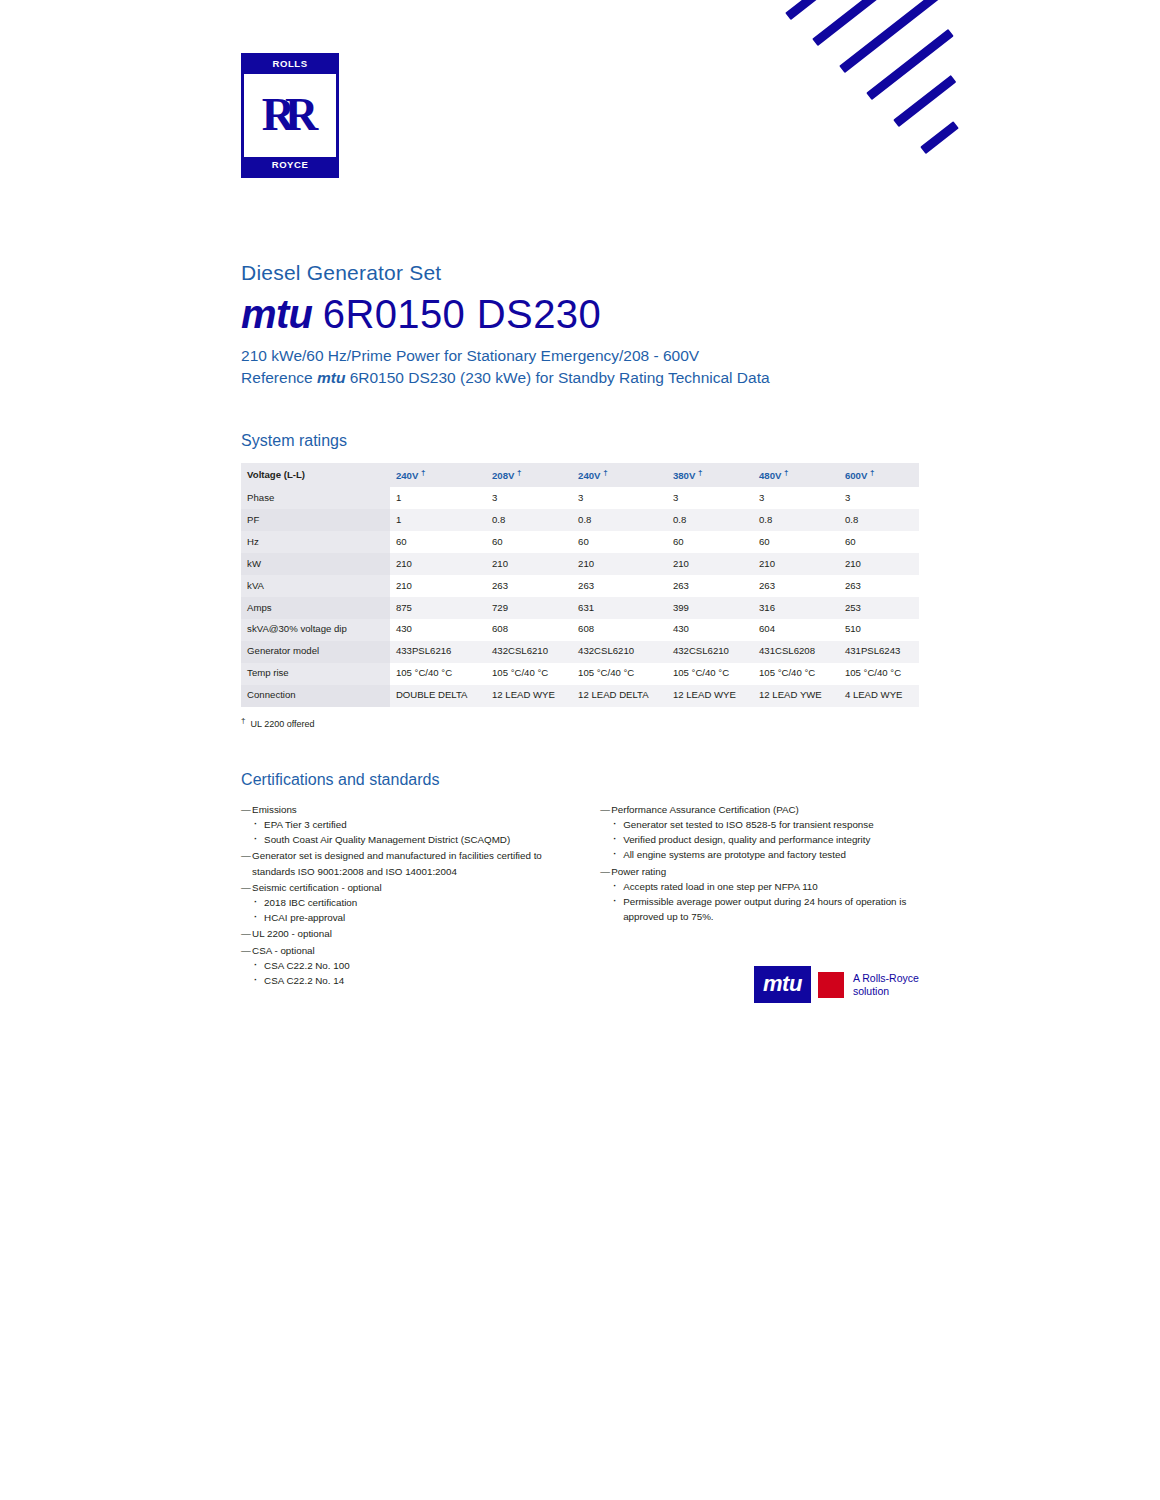ROLLS
RR
ROYCE
Diesel Generator Set
mtu 6R0150 DS230
210 kWe/60 Hz/Prime Power for Stationary Emergency/208 - 600V
Reference mtu 6R0150 DS230 (230 kWe) for Standby Rating Technical Data
System ratings
| Voltage (L-L) | 240V † | 208V † | 240V † | 380V † | 480V † | 600V † |
| --- | --- | --- | --- | --- | --- | --- |
| Phase | 1 | 3 | 3 | 3 | 3 | 3 |
| PF | 1 | 0.8 | 0.8 | 0.8 | 0.8 | 0.8 |
| Hz | 60 | 60 | 60 | 60 | 60 | 60 |
| kW | 210 | 210 | 210 | 210 | 210 | 210 |
| kVA | 210 | 263 | 263 | 263 | 263 | 263 |
| Amps | 875 | 729 | 631 | 399 | 316 | 253 |
| skVA@30% voltage dip | 430 | 608 | 608 | 430 | 604 | 510 |
| Generator model | 433PSL6216 | 432CSL6210 | 432CSL6210 | 432CSL6210 | 431CSL6208 | 431PSL6243 |
| Temp rise | 105 °C/40 °C | 105 °C/40 °C | 105 °C/40 °C | 105 °C/40 °C | 105 °C/40 °C | 105 °C/40 °C |
| Connection | DOUBLE DELTA | 12 LEAD WYE | 12 LEAD DELTA | 12 LEAD WYE | 12 LEAD YWE | 4 LEAD WYE |
† UL 2200 offered
Certifications and standards
Emissions
EPA Tier 3 certified
South Coast Air Quality Management District (SCAQMD)
Generator set is designed and manufactured in facilities certified to standards ISO 9001:2008 and ISO 14001:2004
Seismic certification - optional
2018 IBC certification
HCAI pre-approval
UL 2200 - optional
CSA - optional
CSA C22.2 No. 100
CSA C22.2 No. 14
Performance Assurance Certification (PAC)
Generator set tested to ISO 8528-5 for transient response
Verified product design, quality and performance integrity
All engine systems are prototype and factory tested
Power rating
Accepts rated load in one step per NFPA 110
Permissible average power output during 24 hours of operation is approved up to 75%.
mtu
A Rolls-Royce
solution